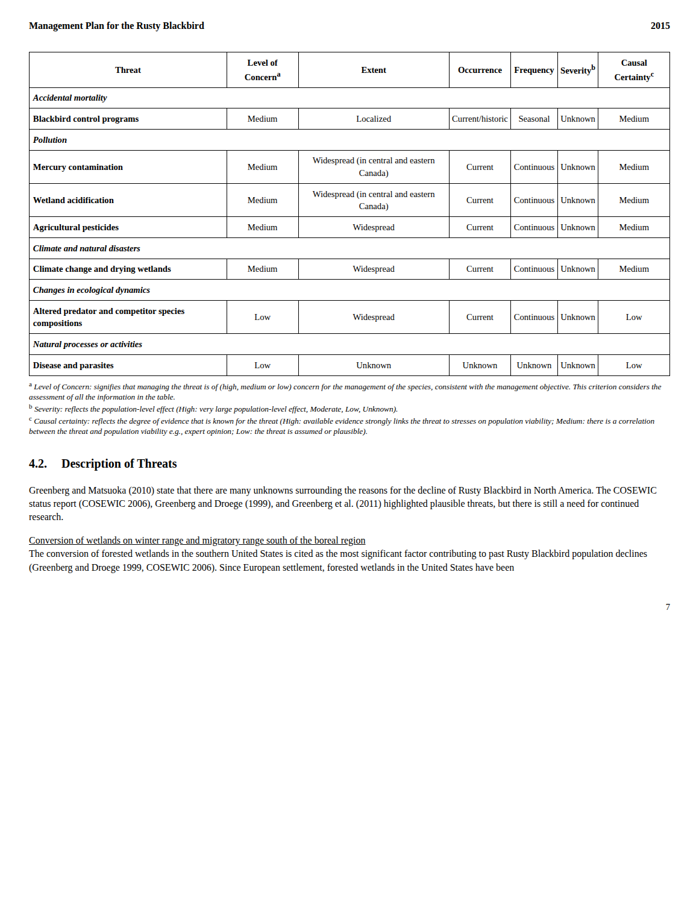Management Plan for the Rusty Blackbird 2015
| Threat | Level of Concern a | Extent | Occurrence | Frequency | Severity b | Causal Certainty c |
| --- | --- | --- | --- | --- | --- | --- |
| Accidental mortality |
| Blackbird control programs | Medium | Localized | Current/historic | Seasonal | Unknown | Medium |
| Pollution |
| Mercury contamination | Medium | Widespread (in central and eastern Canada) | Current | Continuous | Unknown | Medium |
| Wetland acidification | Medium | Widespread (in central and eastern Canada) | Current | Continuous | Unknown | Medium |
| Agricultural pesticides | Medium | Widespread | Current | Continuous | Unknown | Medium |
| Climate and natural disasters |
| Climate change and drying wetlands | Medium | Widespread | Current | Continuous | Unknown | Medium |
| Changes in ecological dynamics |
| Altered predator and competitor species compositions | Low | Widespread | Current | Continuous | Unknown | Low |
| Natural processes or activities |
| Disease and parasites | Low | Unknown | Unknown | Unknown | Unknown | Low |
a Level of Concern: signifies that managing the threat is of (high, medium or low) concern for the management of the species, consistent with the management objective. This criterion considers the assessment of all the information in the table.
b Severity: reflects the population-level effect (High: very large population-level effect, Moderate, Low, Unknown).
c Causal certainty: reflects the degree of evidence that is known for the threat (High: available evidence strongly links the threat to stresses on population viability; Medium: there is a correlation between the threat and population viability e.g., expert opinion; Low: the threat is assumed or plausible).
4.2. Description of Threats
Greenberg and Matsuoka (2010) state that there are many unknowns surrounding the reasons for the decline of Rusty Blackbird in North America. The COSEWIC status report (COSEWIC 2006), Greenberg and Droege (1999), and Greenberg et al. (2011) highlighted plausible threats, but there is still a need for continued research.
Conversion of wetlands on winter range and migratory range south of the boreal region
The conversion of forested wetlands in the southern United States is cited as the most significant factor contributing to past Rusty Blackbird population declines (Greenberg and Droege 1999, COSEWIC 2006). Since European settlement, forested wetlands in the United States have been
7